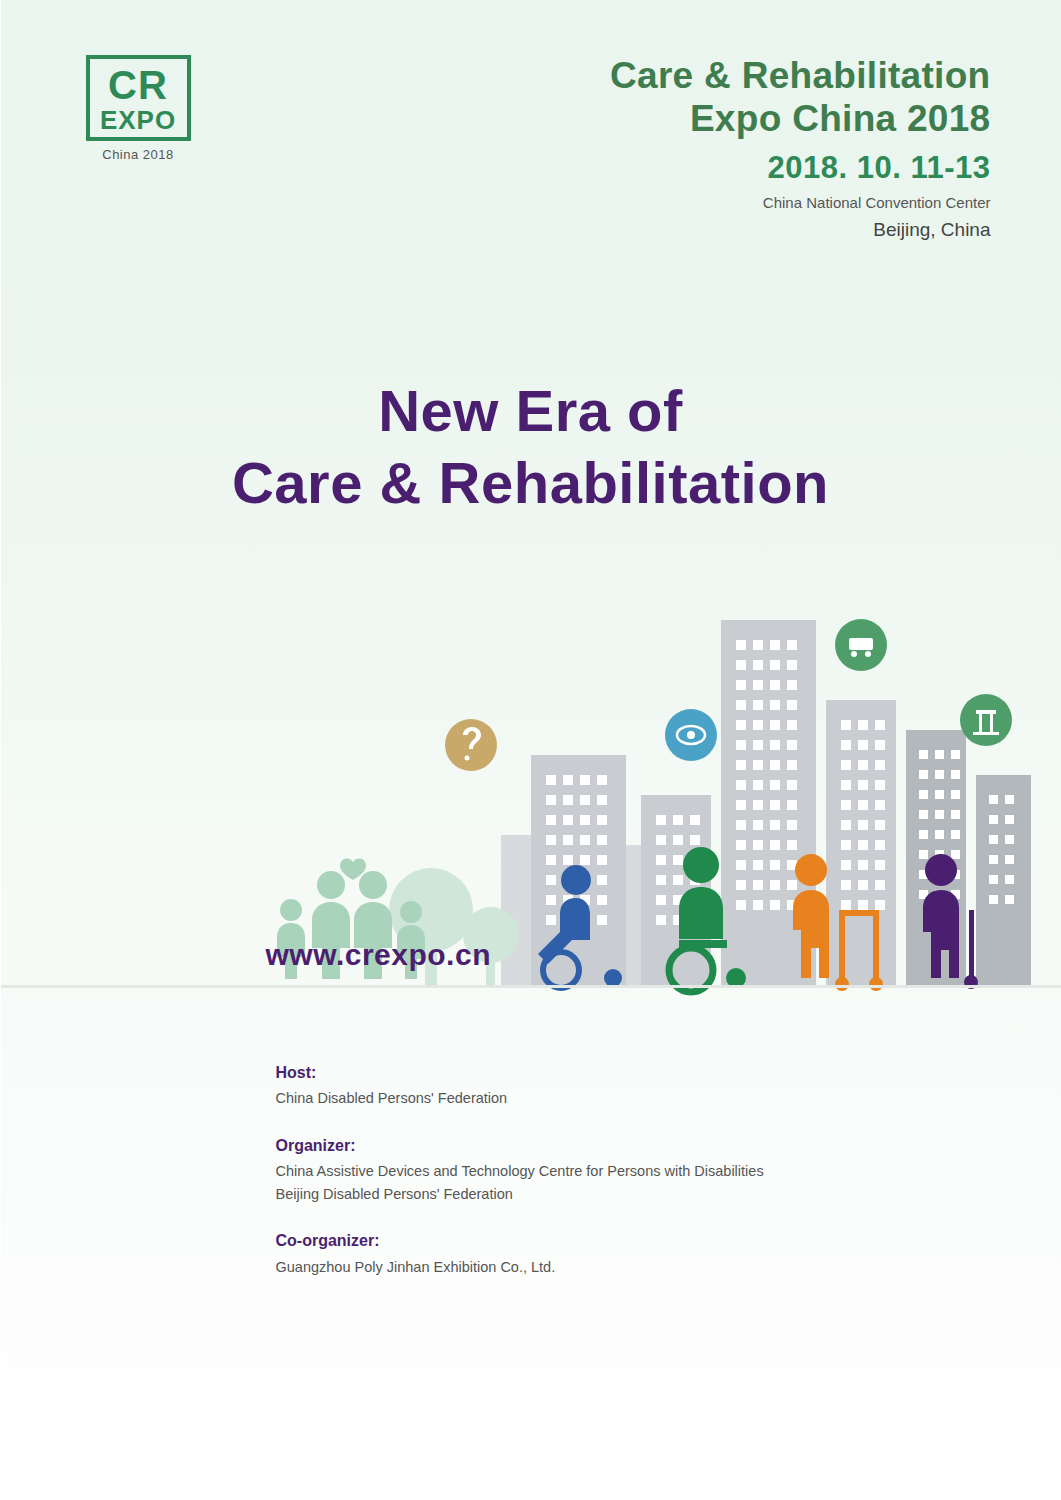CR EXPO
China 2018
Care & Rehabilitation
Expo China 2018
2018. 10. 11-13
China National Convention Center Beijing, China
New Era of
Care & Rehabilitation
www.crexpo.cn
Host:
China Disabled Persons' Federation
Organizer:
China Assistive Devices and Technology Centre for Persons with Disabilities
Beijing Disabled Persons' Federation
Co-organizer:
Guangzhou Poly Jinhan Exhibition Co., Ltd.